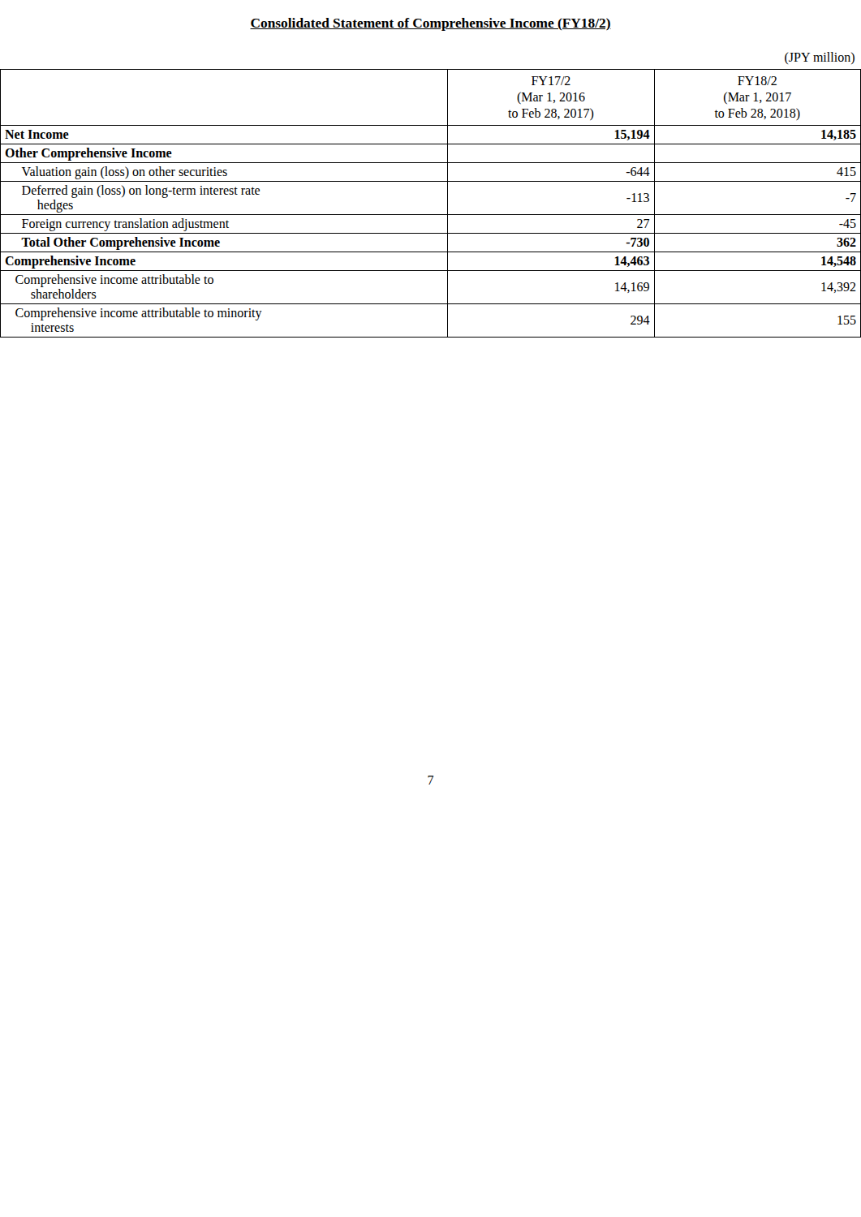Consolidated Statement of Comprehensive Income (FY18/2)
(JPY million)
| | FY17/2 (Mar 1, 2016 to Feb 28, 2017) | FY18/2 (Mar 1, 2017 to Feb 28, 2018) |
| --- | --- | --- |
| Net Income | 15,194 | 14,185 |
| Other Comprehensive Income | | |
| Valuation gain (loss) on other securities | -644 | 415 |
| Deferred gain (loss) on long-term interest rate hedges | -113 | -7 |
| Foreign currency translation adjustment | 27 | -45 |
| Total Other Comprehensive Income | -730 | 362 |
| Comprehensive Income | 14,463 | 14,548 |
| Comprehensive income attributable to shareholders | 14,169 | 14,392 |
| Comprehensive income attributable to minority interests | 294 | 155 |
7